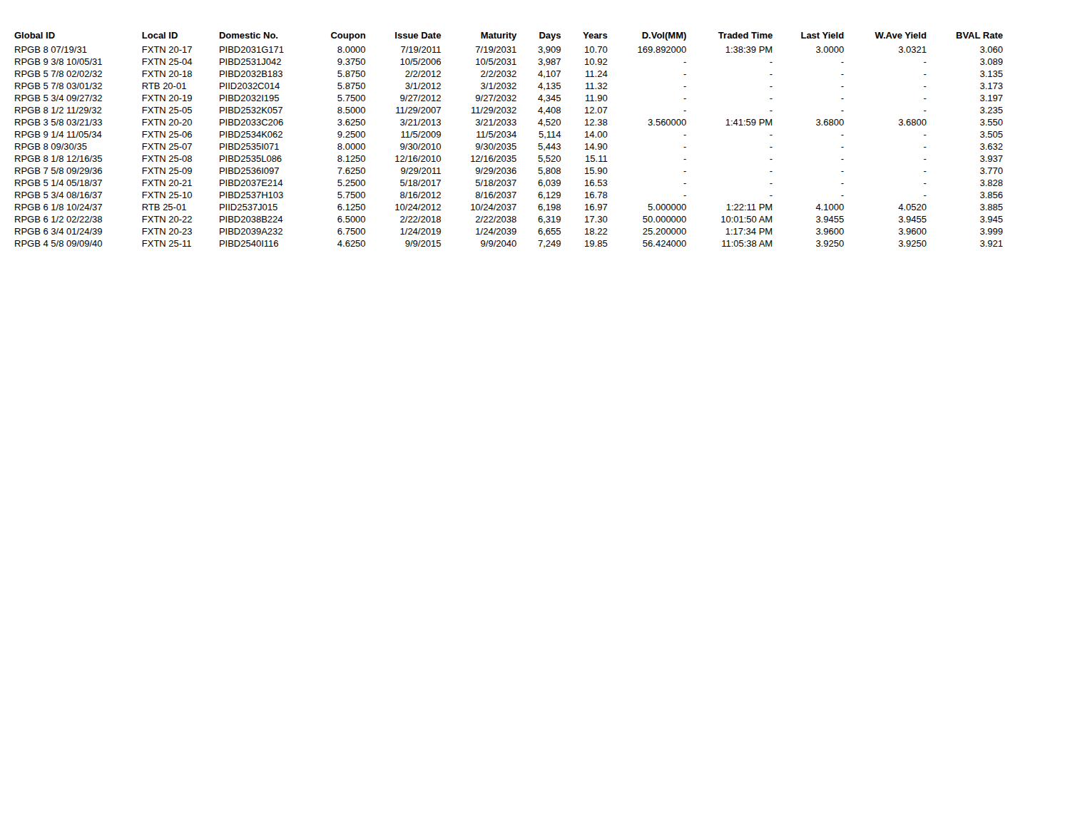| Global ID | Local ID | Domestic No. | Coupon | Issue Date | Maturity | Days | Years | D.Vol(MM) | Traded Time | Last Yield | W.Ave Yield | BVAL Rate |
| --- | --- | --- | --- | --- | --- | --- | --- | --- | --- | --- | --- | --- |
| RPGB 8 07/19/31 | FXTN 20-17 | PIBD2031G171 | 8.0000 | 7/19/2011 | 7/19/2031 | 3,909 | 10.70 | 169.892000 | 1:38:39 PM | 3.0000 | 3.0321 | 3.060 |
| RPGB 9 3/8 10/05/31 | FXTN 25-04 | PIBD2531J042 | 9.3750 | 10/5/2006 | 10/5/2031 | 3,987 | 10.92 | - | - | - | - | 3.089 |
| RPGB 5 7/8 02/02/32 | FXTN 20-18 | PIBD2032B183 | 5.8750 | 2/2/2012 | 2/2/2032 | 4,107 | 11.24 | - | - | - | - | 3.135 |
| RPGB 5 7/8 03/01/32 | RTB 20-01 | PIID2032C014 | 5.8750 | 3/1/2012 | 3/1/2032 | 4,135 | 11.32 | - | - | - | - | 3.173 |
| RPGB 5 3/4 09/27/32 | FXTN 20-19 | PIBD2032I195 | 5.7500 | 9/27/2012 | 9/27/2032 | 4,345 | 11.90 | - | - | - | - | 3.197 |
| RPGB 8 1/2 11/29/32 | FXTN 25-05 | PIBD2532K057 | 8.5000 | 11/29/2007 | 11/29/2032 | 4,408 | 12.07 | - | - | - | - | 3.235 |
| RPGB 3 5/8 03/21/33 | FXTN 20-20 | PIBD2033C206 | 3.6250 | 3/21/2013 | 3/21/2033 | 4,520 | 12.38 | 3.560000 | 1:41:59 PM | 3.6800 | 3.6800 | 3.550 |
| RPGB 9 1/4 11/05/34 | FXTN 25-06 | PIBD2534K062 | 9.2500 | 11/5/2009 | 11/5/2034 | 5,114 | 14.00 | - | - | - | - | 3.505 |
| RPGB 8 09/30/35 | FXTN 25-07 | PIBD2535I071 | 8.0000 | 9/30/2010 | 9/30/2035 | 5,443 | 14.90 | - | - | - | - | 3.632 |
| RPGB 8 1/8 12/16/35 | FXTN 25-08 | PIBD2535L086 | 8.1250 | 12/16/2010 | 12/16/2035 | 5,520 | 15.11 | - | - | - | - | 3.937 |
| RPGB 7 5/8 09/29/36 | FXTN 25-09 | PIBD2536I097 | 7.6250 | 9/29/2011 | 9/29/2036 | 5,808 | 15.90 | - | - | - | - | 3.770 |
| RPGB 5 1/4 05/18/37 | FXTN 20-21 | PIBD2037E214 | 5.2500 | 5/18/2017 | 5/18/2037 | 6,039 | 16.53 | - | - | - | - | 3.828 |
| RPGB 5 3/4 08/16/37 | FXTN 25-10 | PIBD2537H103 | 5.7500 | 8/16/2012 | 8/16/2037 | 6,129 | 16.78 | - | - | - | - | 3.856 |
| RPGB 6 1/8 10/24/37 | RTB 25-01 | PIID2537J015 | 6.1250 | 10/24/2012 | 10/24/2037 | 6,198 | 16.97 | 5.000000 | 1:22:11 PM | 4.1000 | 4.0520 | 3.885 |
| RPGB 6 1/2 02/22/38 | FXTN 20-22 | PIBD2038B224 | 6.5000 | 2/22/2018 | 2/22/2038 | 6,319 | 17.30 | 50.000000 | 10:01:50 AM | 3.9455 | 3.9455 | 3.945 |
| RPGB 6 3/4 01/24/39 | FXTN 20-23 | PIBD2039A232 | 6.7500 | 1/24/2019 | 1/24/2039 | 6,655 | 18.22 | 25.200000 | 1:17:34 PM | 3.9600 | 3.9600 | 3.999 |
| RPGB 4 5/8 09/09/40 | FXTN 25-11 | PIBD2540I116 | 4.6250 | 9/9/2015 | 9/9/2040 | 7,249 | 19.85 | 56.424000 | 11:05:38 AM | 3.9250 | 3.9250 | 3.921 |